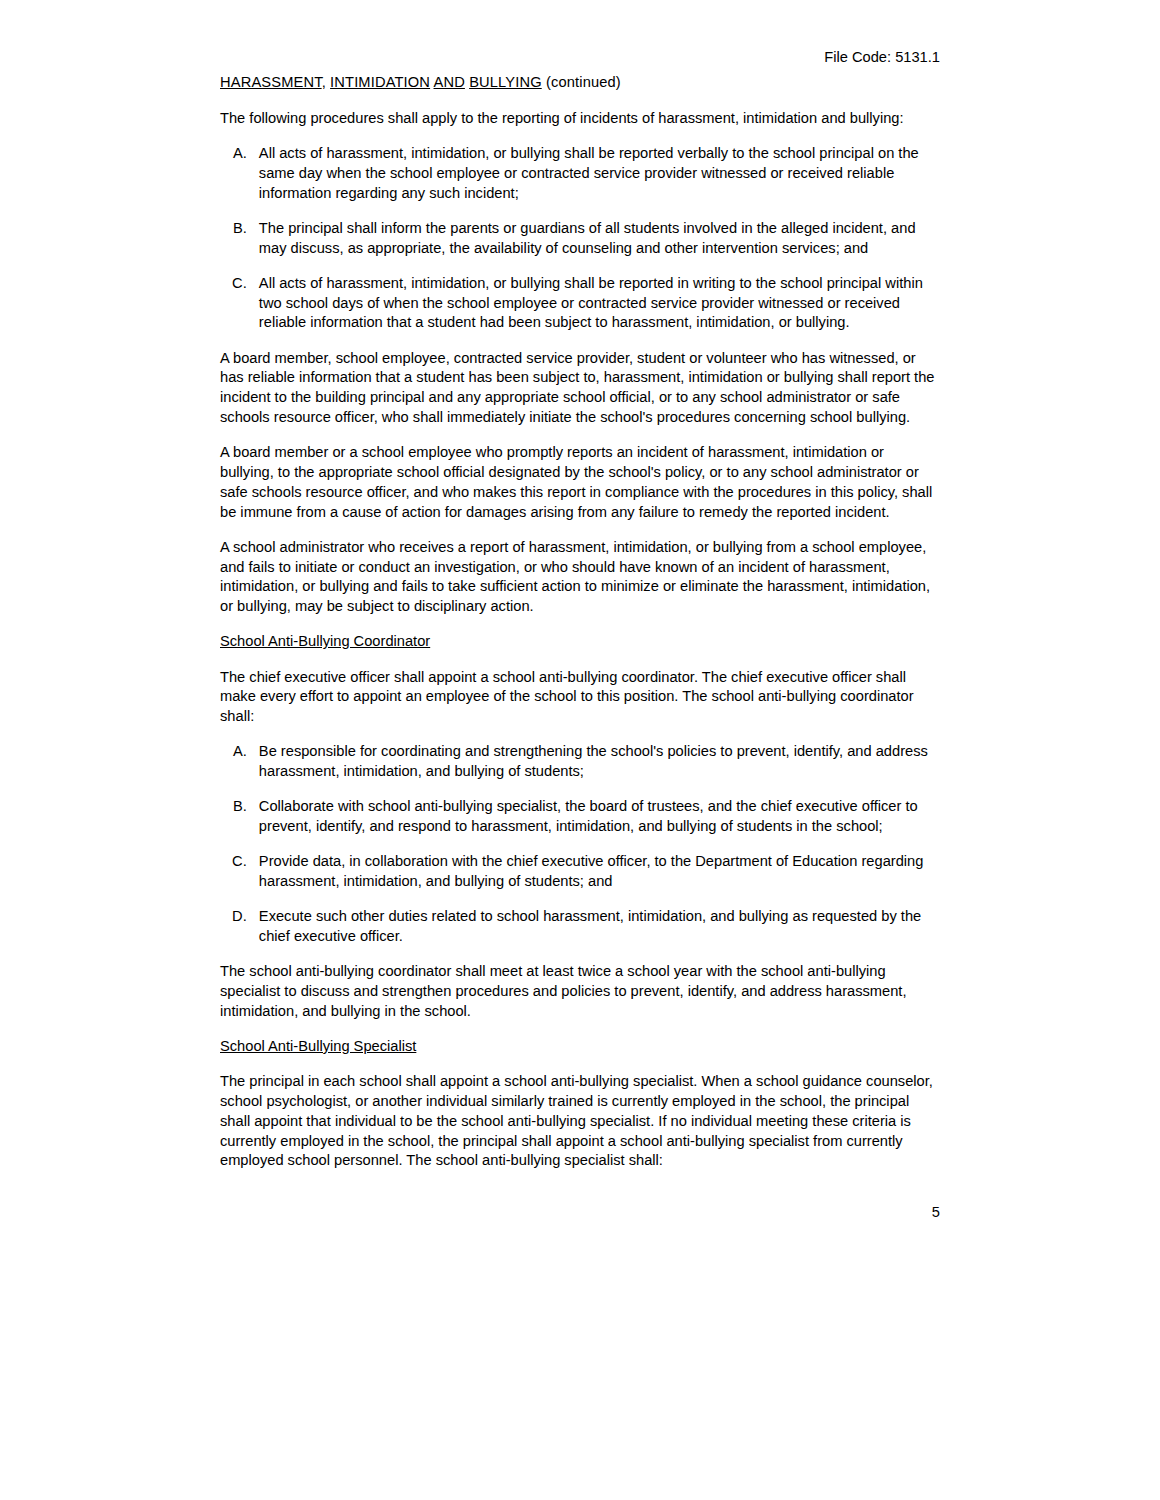File Code: 5131.1
HARASSMENT, INTIMIDATION AND BULLYING (continued)
The following procedures shall apply to the reporting of incidents of harassment, intimidation and bullying:
All acts of harassment, intimidation, or bullying shall be reported verbally to the school principal on the same day when the school employee or contracted service provider witnessed or received reliable information regarding any such incident;
The principal shall inform the parents or guardians of all students involved in the alleged incident, and may discuss, as appropriate, the availability of counseling and other intervention services; and
All acts of harassment, intimidation, or bullying shall be reported in writing to the school principal within two school days of when the school employee or contracted service provider witnessed or received reliable information that a student had been subject to harassment, intimidation, or bullying.
A board member, school employee, contracted service provider, student or volunteer who has witnessed, or has reliable information that a student has been subject to, harassment, intimidation or bullying shall report the incident to the building principal and any appropriate school official, or to any school administrator or safe schools resource officer, who shall immediately initiate the school's procedures concerning school bullying.
A board member or a school employee who promptly reports an incident of harassment, intimidation or bullying, to the appropriate school official designated by the school's policy, or to any school administrator or safe schools resource officer, and who makes this report in compliance with the procedures in this policy, shall be immune from a cause of action for damages arising from any failure to remedy the reported incident.
A school administrator who receives a report of harassment, intimidation, or bullying from a school employee, and fails to initiate or conduct an investigation, or who should have known of an incident of harassment, intimidation, or bullying and fails to take sufficient action to minimize or eliminate the harassment, intimidation, or bullying, may be subject to disciplinary action.
School Anti-Bullying Coordinator
The chief executive officer shall appoint a school anti-bullying coordinator. The chief executive officer shall make every effort to appoint an employee of the school to this position. The school anti-bullying coordinator shall:
Be responsible for coordinating and strengthening the school's policies to prevent, identify, and address harassment, intimidation, and bullying of students;
Collaborate with school anti-bullying specialist, the board of trustees, and the chief executive officer to prevent, identify, and respond to harassment, intimidation, and bullying of students in the school;
Provide data, in collaboration with the chief executive officer, to the Department of Education regarding harassment, intimidation, and bullying of students; and
Execute such other duties related to school harassment, intimidation, and bullying as requested by the chief executive officer.
The school anti-bullying coordinator shall meet at least twice a school year with the school anti-bullying specialist to discuss and strengthen procedures and policies to prevent, identify, and address harassment, intimidation, and bullying in the school.
School Anti-Bullying Specialist
The principal in each school shall appoint a school anti-bullying specialist. When a school guidance counselor, school psychologist, or another individual similarly trained is currently employed in the school, the principal shall appoint that individual to be the school anti-bullying specialist. If no individual meeting these criteria is currently employed in the school, the principal shall appoint a school anti-bullying specialist from currently employed school personnel. The school anti-bullying specialist shall:
5